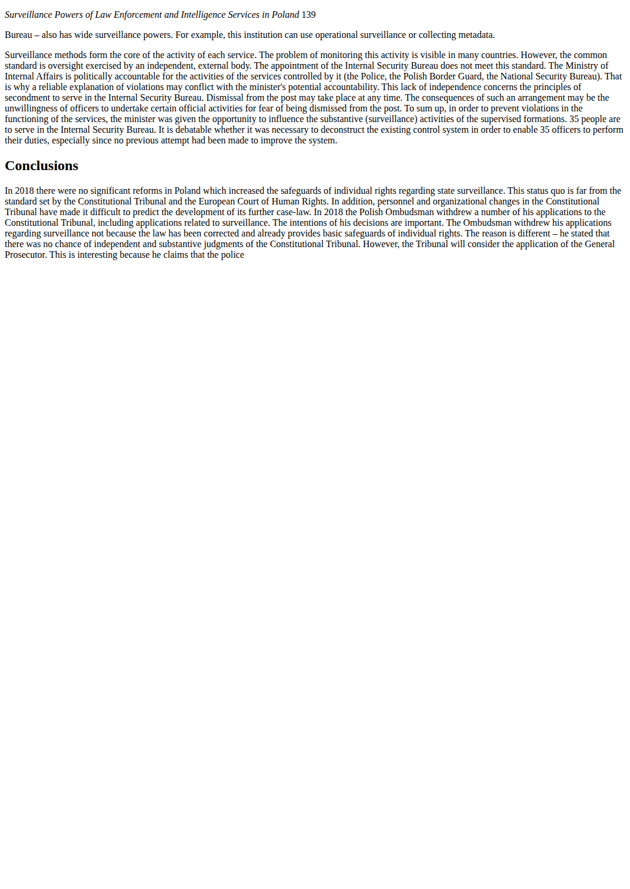Surveillance Powers of Law Enforcement and Intelligence Services in Poland 139
Bureau – also has wide surveillance powers. For example, this institution can use operational surveillance or collecting metadata.
Surveillance methods form the core of the activity of each service. The problem of monitoring this activity is visible in many countries. However, the common standard is oversight exercised by an independent, external body. The appointment of the Internal Security Bureau does not meet this standard. The Ministry of Internal Affairs is politically accountable for the activities of the services controlled by it (the Police, the Polish Border Guard, the National Security Bureau). That is why a reliable explanation of violations may conflict with the minister's potential accountability. This lack of independence concerns the principles of secondment to serve in the Internal Security Bureau. Dismissal from the post may take place at any time. The consequences of such an arrangement may be the unwillingness of officers to undertake certain official activities for fear of being dismissed from the post. To sum up, in order to prevent violations in the functioning of the services, the minister was given the opportunity to influence the substantive (surveillance) activities of the supervised formations. 35 people are to serve in the Internal Security Bureau. It is debatable whether it was necessary to deconstruct the existing control system in order to enable 35 officers to perform their duties, especially since no previous attempt had been made to improve the system.
Conclusions
In 2018 there were no significant reforms in Poland which increased the safeguards of individual rights regarding state surveillance. This status quo is far from the standard set by the Constitutional Tribunal and the European Court of Human Rights. In addition, personnel and organizational changes in the Constitutional Tribunal have made it difficult to predict the development of its further case-law. In 2018 the Polish Ombudsman withdrew a number of his applications to the Constitutional Tribunal, including applications related to surveillance. The intentions of his decisions are important. The Ombudsman withdrew his applications regarding surveillance not because the law has been corrected and already provides basic safeguards of individual rights. The reason is different – he stated that there was no chance of independent and substantive judgments of the Constitutional Tribunal. However, the Tribunal will consider the application of the General Prosecutor. This is interesting because he claims that the police